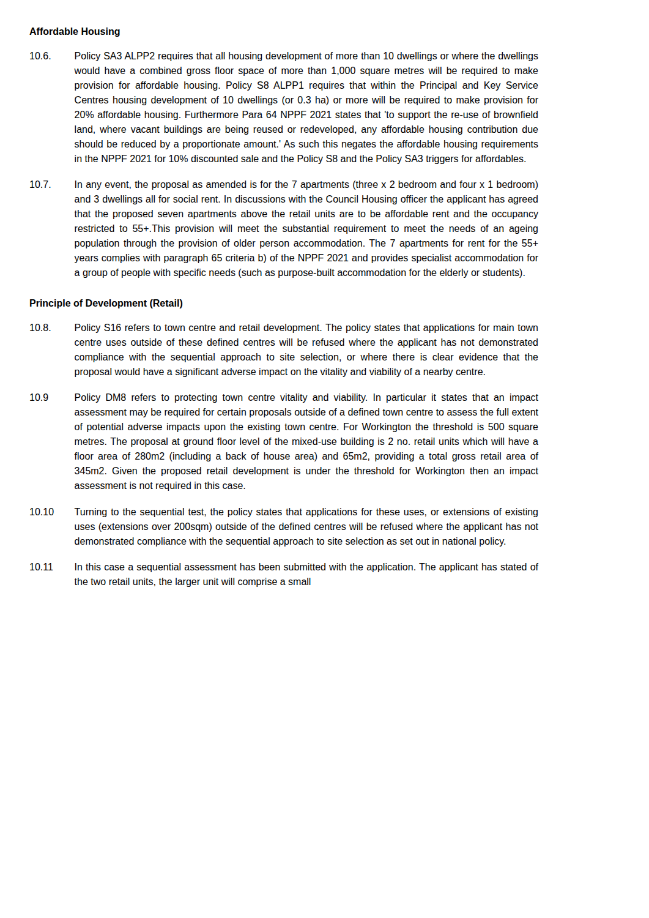Affordable Housing
10.6.
Policy SA3 ALPP2 requires that all housing development of more than 10 dwellings or where the dwellings would have a combined gross floor space of more than 1,000 square metres will be required to make provision for affordable housing. Policy S8 ALPP1 requires that within the Principal and Key Service Centres housing development of 10 dwellings (or 0.3 ha) or more will be required to make provision for 20% affordable housing. Furthermore Para 64 NPPF 2021 states that 'to support the re-use of brownfield land, where vacant buildings are being reused or redeveloped, any affordable housing contribution due should be reduced by a proportionate amount.' As such this negates the affordable housing requirements in the NPPF 2021 for 10% discounted sale and the Policy S8 and the Policy SA3 triggers for affordables.
10.7.
In any event, the proposal as amended is for the 7 apartments (three x 2 bedroom and four x 1 bedroom) and 3 dwellings all for social rent. In discussions with the Council Housing officer the applicant has agreed that the proposed seven apartments above the retail units are to be affordable rent and the occupancy restricted to 55+.This provision will meet the substantial requirement to meet the needs of an ageing population through the provision of older person accommodation. The 7 apartments for rent for the 55+ years complies with paragraph 65 criteria b) of the NPPF 2021 and provides specialist accommodation for a group of people with specific needs (such as purpose-built accommodation for the elderly or students).
Principle of Development (Retail)
10.8.
Policy S16 refers to town centre and retail development. The policy states that applications for main town centre uses outside of these defined centres will be refused where the applicant has not demonstrated compliance with the sequential approach to site selection, or where there is clear evidence that the proposal would have a significant adverse impact on the vitality and viability of a nearby centre.
10.9
Policy DM8 refers to protecting town centre vitality and viability. In particular it states that an impact assessment may be required for certain proposals outside of a defined town centre to assess the full extent of potential adverse impacts upon the existing town centre. For Workington the threshold is 500 square metres. The proposal at ground floor level of the mixed-use building is 2 no. retail units which will have a floor area of 280m2 (including a back of house area) and 65m2, providing a total gross retail area of 345m2. Given the proposed retail development is under the threshold for Workington then an impact assessment is not required in this case.
10.10
Turning to the sequential test, the policy states that applications for these uses, or extensions of existing uses (extensions over 200sqm) outside of the defined centres will be refused where the applicant has not demonstrated compliance with the sequential approach to site selection as set out in national policy.
10.11
In this case a sequential assessment has been submitted with the application. The applicant has stated of the two retail units, the larger unit will comprise a small